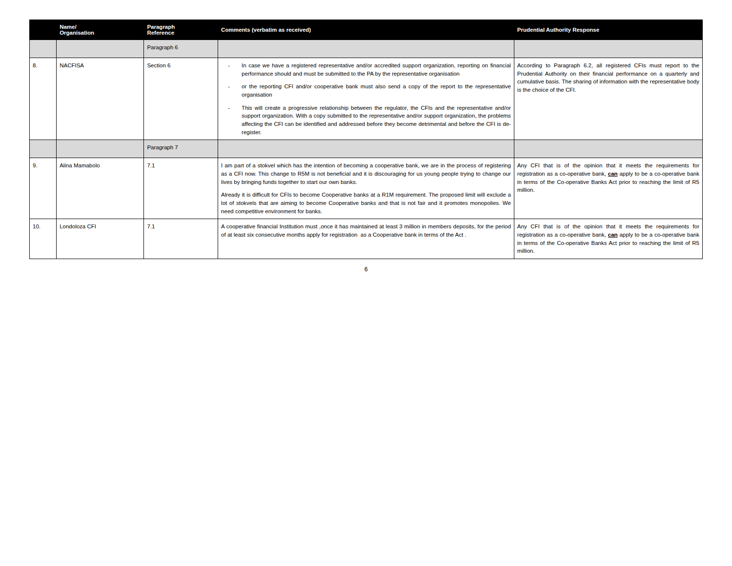| | Name/ Organisation | Paragraph Reference | Comments (verbatim as received) | Prudential Authority Response |
| --- | --- | --- | --- | --- |
| | | Paragraph 6 | | |
| 8. | NACFISA | Section 6 | In case we have a registered representative and/or accredited support organization, reporting on financial performance should and must be submitted to the PA by the representative organisation or the reporting CFI and/or cooperative bank must also send a copy of the report to the representative organisation This will create a progressive relationship between the regulator, the CFIs and the representative and/or support organization. With a copy submitted to the representative and/or support organization, the problems affecting the CFI can be identified and addressed before they become detrimental and before the CFI is de-register. | According to Paragraph 6.2, all registered CFIs must report to the Prudential Authority on their financial performance on a quarterly and cumulative basis. The sharing of information with the representative body is the choice of the CFI. |
| | | Paragraph 7 | | |
| 9. | Alina Mamabolo | 7.1 | I am part of a stokvel which has the intention of becoming a cooperative bank, we are in the process of registering as a CFI now. This change to R5M is not beneficial and it is discouraging for us young people trying to change our lives by bringing funds together to start our own banks. Already it is difficult for CFIs to become Cooperative banks at a R1M requirement. The proposed limit will exclude a lot of stokvels that are aiming to become Cooperative banks and that is not fair and it promotes monopolies. We need competitive environment for banks. | Any CFI that is of the opinion that it meets the requirements for registration as a co-operative bank, can apply to be a co-operative bank in terms of the Co-operative Banks Act prior to reaching the limit of R5 million. |
| 10. | Londoloza CFI | 7.1 | A cooperative financial Institution must ,once it has maintained at least 3 million in members deposits, for the period of at least six consecutive months apply for registration as a Cooperative bank in terms of the Act . | Any CFI that is of the opinion that it meets the requirements for registration as a co-operative bank, can apply to be a co-operative bank in terms of the Co-operative Banks Act prior to reaching the limit of R5 million. |
6